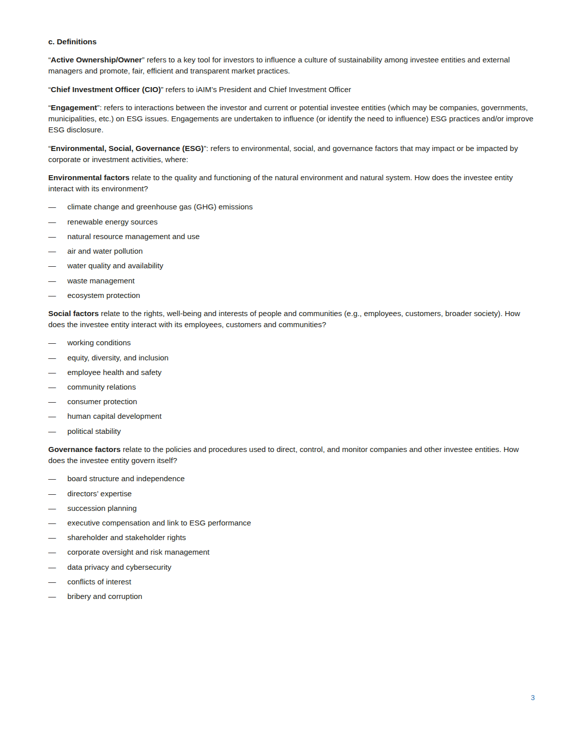c. Definitions
“Active Ownership/Owner” refers to a key tool for investors to influence a culture of sustainability among investee entities and external managers and promote, fair, efficient and transparent market practices.
“Chief Investment Officer (CIO)” refers to iAIM’s President and Chief Investment Officer
“Engagement”: refers to interactions between the investor and current or potential investee entities (which may be companies, governments, municipalities, etc.) on ESG issues. Engagements are undertaken to influence (or identify the need to influence) ESG practices and/or improve ESG disclosure.
“Environmental, Social, Governance (ESG)”: refers to environmental, social, and governance factors that may impact or be impacted by corporate or investment activities, where:
Environmental factors relate to the quality and functioning of the natural environment and natural system. How does the investee entity interact with its environment?
climate change and greenhouse gas (GHG) emissions
renewable energy sources
natural resource management and use
air and water pollution
water quality and availability
waste management
ecosystem protection
Social factors relate to the rights, well-being and interests of people and communities (e.g., employees, customers, broader society). How does the investee entity interact with its employees, customers and communities?
working conditions
equity, diversity, and inclusion
employee health and safety
community relations
consumer protection
human capital development
political stability
Governance factors relate to the policies and procedures used to direct, control, and monitor companies and other investee entities. How does the investee entity govern itself?
board structure and independence
directors’ expertise
succession planning
executive compensation and link to ESG performance
shareholder and stakeholder rights
corporate oversight and risk management
data privacy and cybersecurity
conflicts of interest
bribery and corruption
3